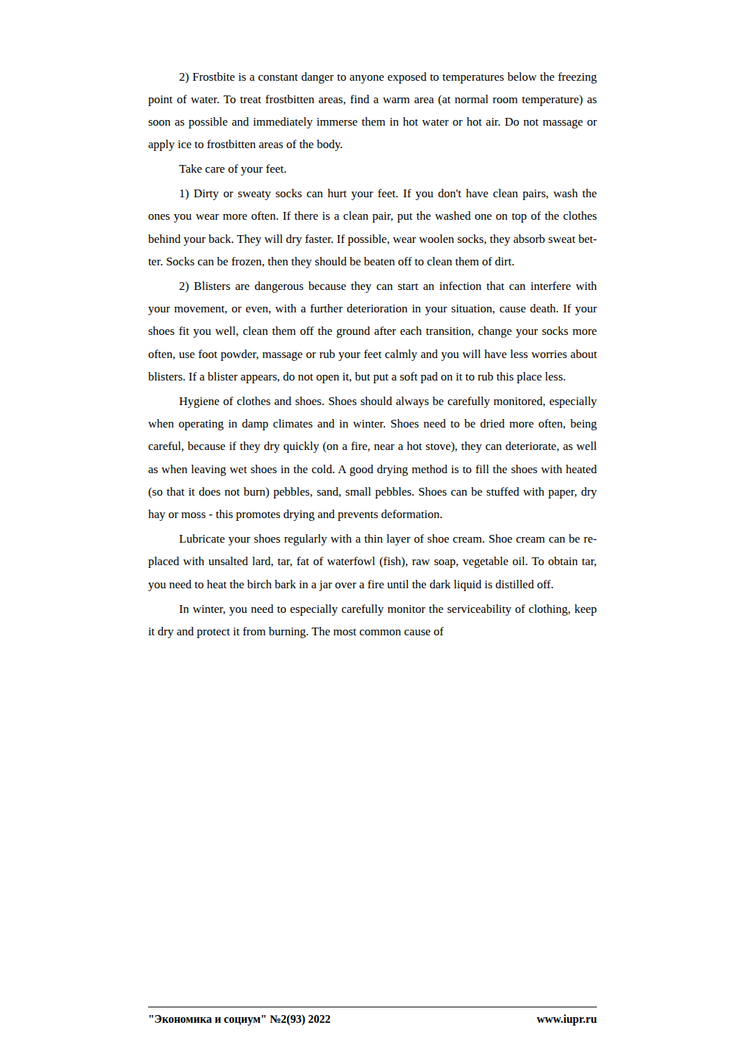2) Frostbite is a constant danger to anyone exposed to temperatures below the freezing point of water. To treat frostbitten areas, find a warm area (at normal room temperature) as soon as possible and immediately immerse them in hot water or hot air. Do not massage or apply ice to frostbitten areas of the body.
Take care of your feet.
1) Dirty or sweaty socks can hurt your feet. If you don't have clean pairs, wash the ones you wear more often. If there is a clean pair, put the washed one on top of the clothes behind your back. They will dry faster. If possible, wear woolen socks, they absorb sweat better. Socks can be frozen, then they should be beaten off to clean them of dirt.
2) Blisters are dangerous because they can start an infection that can interfere with your movement, or even, with a further deterioration in your situation, cause death. If your shoes fit you well, clean them off the ground after each transition, change your socks more often, use foot powder, massage or rub your feet calmly and you will have less worries about blisters. If a blister appears, do not open it, but put a soft pad on it to rub this place less.
Hygiene of clothes and shoes. Shoes should always be carefully monitored, especially when operating in damp climates and in winter. Shoes need to be dried more often, being careful, because if they dry quickly (on a fire, near a hot stove), they can deteriorate, as well as when leaving wet shoes in the cold. A good drying method is to fill the shoes with heated (so that it does not burn) pebbles, sand, small pebbles. Shoes can be stuffed with paper, dry hay or moss - this promotes drying and prevents deformation.
Lubricate your shoes regularly with a thin layer of shoe cream. Shoe cream can be replaced with unsalted lard, tar, fat of waterfowl (fish), raw soap, vegetable oil. To obtain tar, you need to heat the birch bark in a jar over a fire until the dark liquid is distilled off.
In winter, you need to especially carefully monitor the serviceability of clothing, keep it dry and protect it from burning. The most common cause of
"Экономика и социум" №2(93) 2022 www.iupr.ru